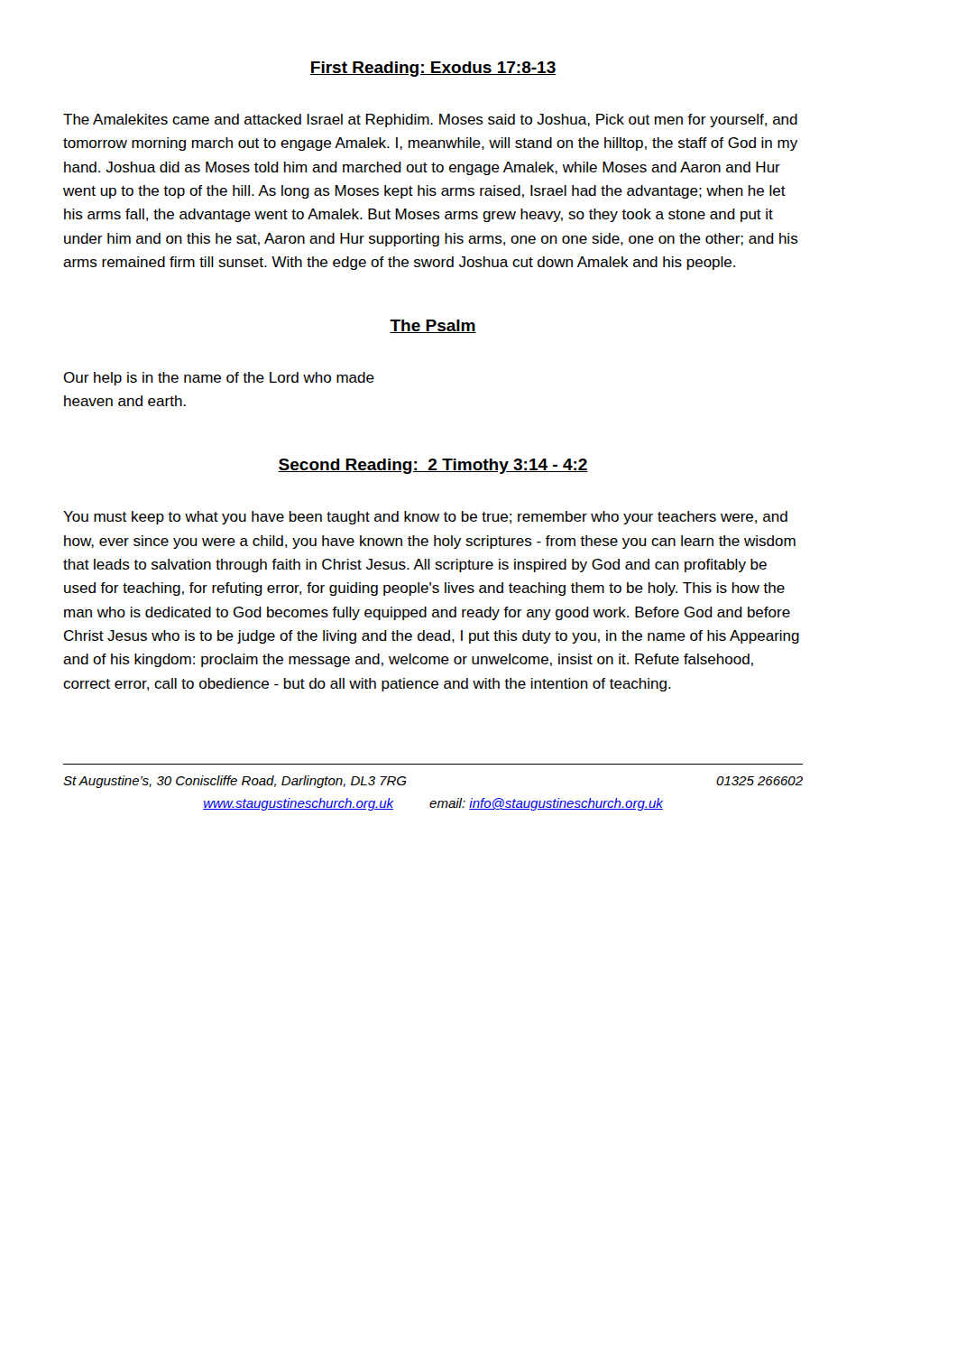First Reading: Exodus 17:8-13
The Amalekites came and attacked Israel at Rephidim. Moses said to Joshua, Pick out men for yourself, and tomorrow morning march out to engage Amalek. I, meanwhile, will stand on the hilltop, the staff of God in my hand. Joshua did as Moses told him and marched out to engage Amalek, while Moses and Aaron and Hur went up to the top of the hill. As long as Moses kept his arms raised, Israel had the advantage; when he let his arms fall, the advantage went to Amalek. But Moses arms grew heavy, so they took a stone and put it under him and on this he sat, Aaron and Hur supporting his arms, one on one side, one on the other; and his arms remained firm till sunset. With the edge of the sword Joshua cut down Amalek and his people.
The Psalm
Our help is in the name of the Lord who made
heaven and earth.
Second Reading: 2 Timothy 3:14 - 4:2
You must keep to what you have been taught and know to be true; remember who your teachers were, and how, ever since you were a child, you have known the holy scriptures - from these you can learn the wisdom that leads to salvation through faith in Christ Jesus. All scripture is inspired by God and can profitably be used for teaching, for refuting error, for guiding people's lives and teaching them to be holy. This is how the man who is dedicated to God becomes fully equipped and ready for any good work. Before God and before Christ Jesus who is to be judge of the living and the dead, I put this duty to you, in the name of his Appearing and of his kingdom: proclaim the message and, welcome or unwelcome, insist on it. Refute falsehood, correct error, call to obedience - but do all with patience and with the intention of teaching.
St Augustine’s, 30 Coniscliffe Road, Darlington, DL3 7RG 01325 266602
www.staugustineschurch.org.uk email: info@staugustineschurch.org.uk